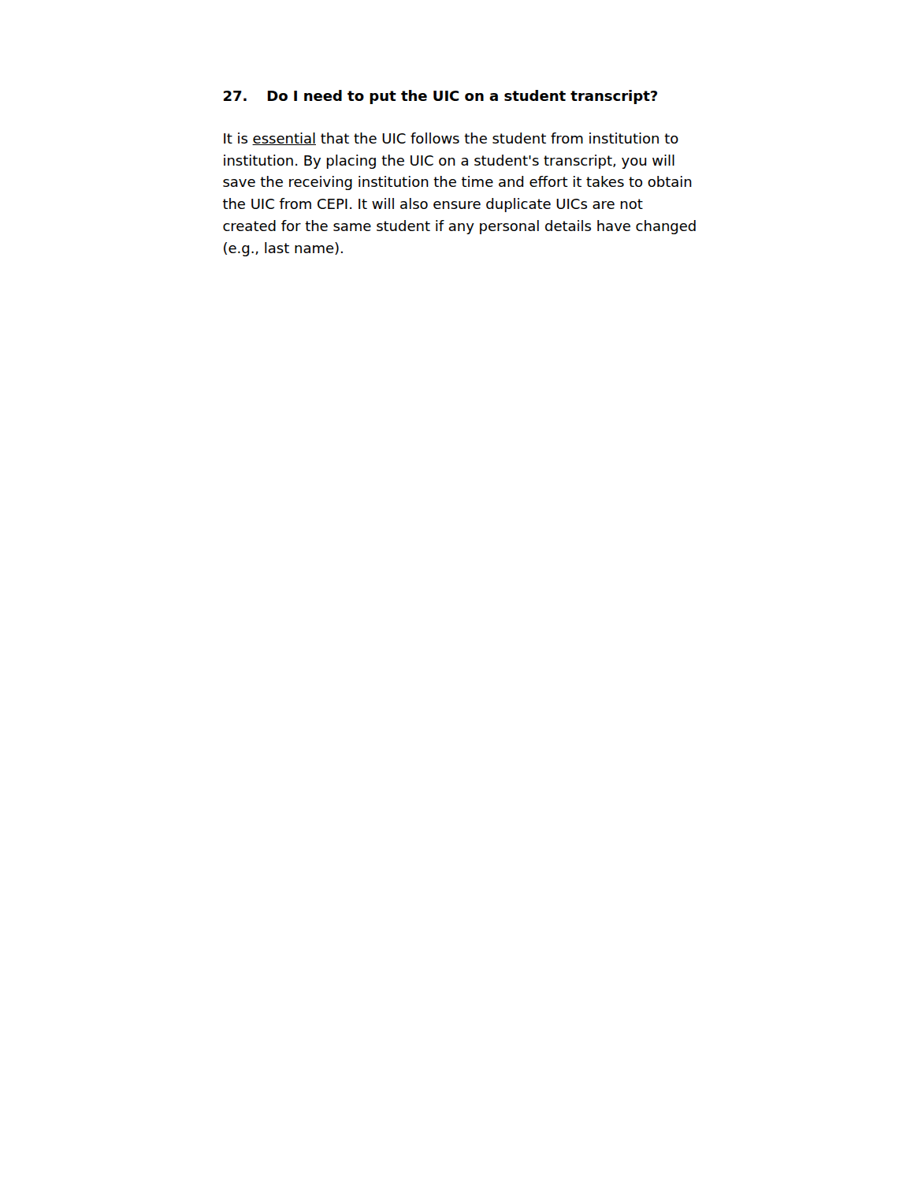27. Do I need to put the UIC on a student transcript?
It is essential that the UIC follows the student from institution to institution. By placing the UIC on a student's transcript, you will save the receiving institution the time and effort it takes to obtain the UIC from CEPI. It will also ensure duplicate UICs are not created for the same student if any personal details have changed (e.g., last name).